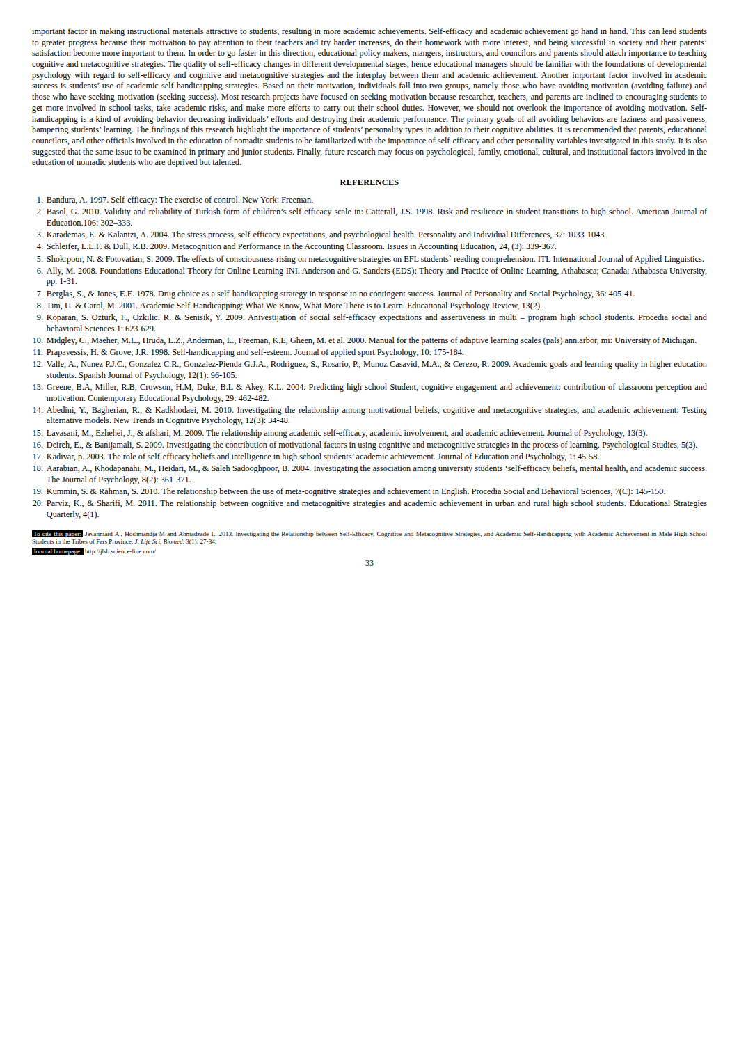important factor in making instructional materials attractive to students, resulting in more academic achievements. Self-efficacy and academic achievement go hand in hand. This can lead students to greater progress because their motivation to pay attention to their teachers and try harder increases, do their homework with more interest, and being successful in society and their parents’ satisfaction become more important to them. In order to go faster in this direction, educational policy makers, mangers, instructors, and councilors and parents should attach importance to teaching cognitive and metacognitive strategies. The quality of self-efficacy changes in different developmental stages, hence educational managers should be familiar with the foundations of developmental psychology with regard to self-efficacy and cognitive and metacognitive strategies and the interplay between them and academic achievement. Another important factor involved in academic success is students’ use of academic self-handicapping strategies. Based on their motivation, individuals fall into two groups, namely those who have avoiding motivation (avoiding failure) and those who have seeking motivation (seeking success). Most research projects have focused on seeking motivation because researcher, teachers, and parents are inclined to encouraging students to get more involved in school tasks, take academic risks, and make more efforts to carry out their school duties. However, we should not overlook the importance of avoiding motivation. Self-handicapping is a kind of avoiding behavior decreasing individuals’ efforts and destroying their academic performance. The primary goals of all avoiding behaviors are laziness and passiveness, hampering students’ learning. The findings of this research highlight the importance of students’ personality types in addition to their cognitive abilities. It is recommended that parents, educational councilors, and other officials involved in the education of nomadic students to be familiarized with the importance of self-efficacy and other personality variables investigated in this study. It is also suggested that the same issue to be examined in primary and junior students. Finally, future research may focus on psychological, family, emotional, cultural, and institutional factors involved in the education of nomadic students who are deprived but talented.
REFERENCES
Bandura, A. 1997. Self-efficacy: The exercise of control. New York: Freeman.
Basol, G. 2010. Validity and reliability of Turkish form of children’s self-efficacy scale in: Catterall, J.S. 1998. Risk and resilience in student transitions to high school. American Journal of Education.106: 302–333.
Karademas, E. & Kalantzi, A. 2004. The stress process, self-efficacy expectations, and psychological health. Personality and Individual Differences, 37: 1033-1043.
Schleifer, L.L.F. & Dull, R.B. 2009. Metacognition and Performance in the Accounting Classroom. Issues in Accounting Education, 24, (3): 339-367.
Shokrpour, N. & Fotovatian, S. 2009. The effects of consciousness rising on metacognitive strategies on EFL students` reading comprehension. ITL International Journal of Applied Linguistics.
Ally, M. 2008. Foundations Educational Theory for Online Learning INI. Anderson and G. Sanders (EDS); Theory and Practice of Online Learning, Athabasca; Canada: Athabasca University, pp. 1-31.
Berglas, S., & Jones, E.E. 1978. Drug choice as a self-handicapping strategy in response to no contingent success. Journal of Personality and Social Psychology, 36: 405-41.
Tim, U. & Carol, M. 2001. Academic Self-Handicapping: What We Know, What More There is to Learn. Educational Psychology Review, 13(2).
Koparan, S. Ozturk, F., Ozkilic. R. & Senisik, Y. 2009. Anivestijation of social self-efficacy expectations and assertiveness in multi – program high school students. Procedia social and behavioral Sciences 1: 623-629.
Midgley, C., Maeher, M.L., Hruda, L.Z., Anderman, L., Freeman, K.E, Gheen, M. et al. 2000. Manual for the patterns of adaptive learning scales (pals) ann.arbor, mi: University of Michigan.
Prapavessis, H. & Grove, J.R. 1998. Self-handicapping and self-esteem. Journal of applied sport Psychology, 10: 175-184.
Valle, A., Nunez P.J.C., Gonzalez C.R., Gonzalez-Pienda G.J.A., Rodriguez, S., Rosario, P., Munoz Casavid, M.A., & Cerezo, R. 2009. Academic goals and learning quality in higher education students. Spanish Journal of Psychology, 12(1): 96-105.
Greene, B.A, Miller, R.B, Crowson, H.M, Duke, B.L & Akey, K.L. 2004. Predicting high school Student, cognitive engagement and achievement: contribution of classroom perception and motivation. Contemporary Educational Psychology, 29: 462-482.
Abedini, Y., Bagherian, R., & Kadkhodaei, M. 2010. Investigating the relationship among motivational beliefs, cognitive and metacognitive strategies, and academic achievement: Testing alternative models. New Trends in Cognitive Psychology, 12(3): 34-48.
Lavasani, M., Ezhehei, J., & afshari, M. 2009. The relationship among academic self-efficacy, academic involvement, and academic achievement. Journal of Psychology, 13(3).
Deireh, E., & Banijamali, S. 2009. Investigating the contribution of motivational factors in using cognitive and metacognitive strategies in the process of learning. Psychological Studies, 5(3).
Kadivar, p. 2003. The role of self-efficacy beliefs and intelligence in high school students’ academic achievement. Journal of Education and Psychology, 1: 45-58.
Aarabian, A., Khodapanahi, M., Heidari, M., & Saleh Sadooghpoor, B. 2004. Investigating the association among university students ‘self-efficacy beliefs, mental health, and academic success. The Journal of Psychology, 8(2): 361-371.
Kummin, S. & Rahman, S. 2010. The relationship between the use of meta-cognitive strategies and achievement in English. Procedia Social and Behavioral Sciences, 7(C): 145-150.
Parviz, K., & Sharifi, M. 2011. The relationship between cognitive and metacognitive strategies and academic achievement in urban and rural high school students. Educational Strategies Quarterly, 4(1).
To cite this paper: Javanmard A., Hoshmandja M and Ahmadzade L. 2013. Investigating the Relationship between Self-Efficacy, Cognitive and Metacognitive Strategies, and Academic Self-Handicapping with Academic Achievement in Male High School Students in the Tribes of Fars Province. J. Life Sci. Biomed. 3(1): 27-34.
Journal homepage: http://jlsb.science-line.com/
33